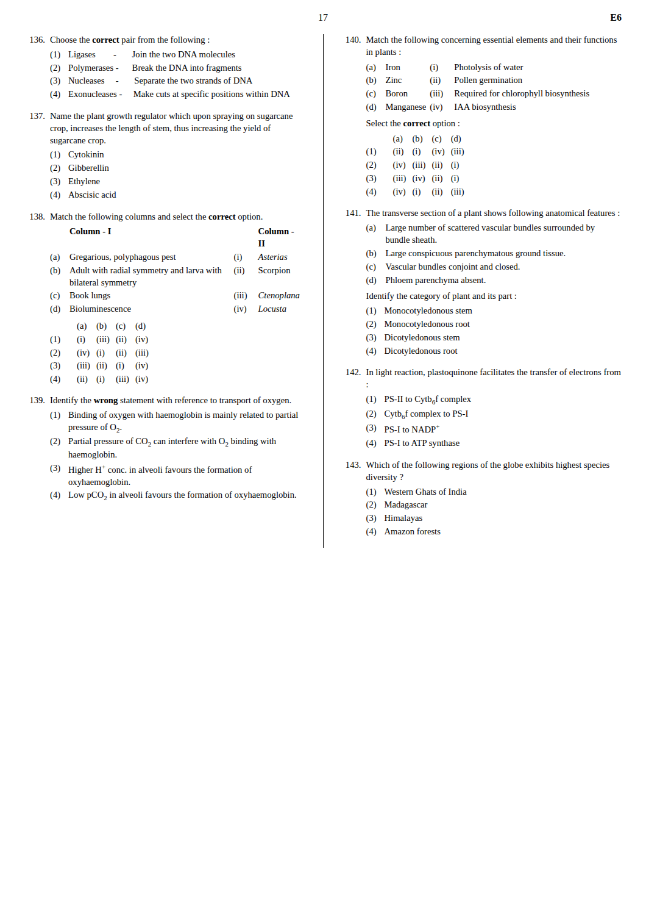17 E6
136.
Choose the correct pair from the following :
(1) Ligases - Join the two DNA molecules
(2) Polymerases - Break the DNA into fragments
(3) Nucleases - Separate the two strands of DNA
(4) Exonucleases - Make cuts at specific positions within DNA
137.
Name the plant growth regulator which upon spraying on sugarcane crop, increases the length of stem, thus increasing the yield of sugarcane crop.
(1) Cytokinin
(2) Gibberellin
(3) Ethylene
(4) Abscisic acid
138.
Match the following columns and select the correct option.
| | Column - I | | Column - II |
| (a) | Gregarious, polyphagous pest | (i) | Asterias |
| (b) | Adult with radial symmetry and larva with bilateral symmetry | (ii) | Scorpion |
| (c) | Book lungs | (iii) | Ctenoplana |
| (d) | Bioluminescence | (iv) | Locusta |
| | (a) | (b) | (c) | (d) |
| (1) | (i) | (iii) | (ii) | (iv) |
| (2) | (iv) | (i) | (ii) | (iii) |
| (3) | (iii) | (ii) | (i) | (iv) |
| (4) | (ii) | (i) | (iii) | (iv) |
139.
Identify the wrong statement with reference to transport of oxygen.
(1) Binding of oxygen with haemoglobin is mainly related to partial pressure of O2.
(2) Partial pressure of CO2 can interfere with O2 binding with haemoglobin.
(3) Higher H+ conc. in alveoli favours the formation of oxyhaemoglobin.
(4) Low pCO2 in alveoli favours the formation of oxyhaemoglobin.
140.
Match the following concerning essential elements and their functions in plants :
| (a) | Iron | (i) | Photolysis of water |
| (b) | Zinc | (ii) | Pollen germination |
| (c) | Boron | (iii) | Required for chlorophyll biosynthesis |
| (d) | Manganese | (iv) | IAA biosynthesis |
Select the correct option :
| | (a) | (b) | (c) | (d) |
| (1) | (ii) | (i) | (iv) | (iii) |
| (2) | (iv) | (iii) | (ii) | (i) |
| (3) | (iii) | (iv) | (ii) | (i) |
| (4) | (iv) | (i) | (ii) | (iii) |
141.
The transverse section of a plant shows following anatomical features :
| (a) | Large number of scattered vascular bundles surrounded by bundle sheath. |
| (b) | Large conspicuous parenchymatous ground tissue. |
| (c) | Vascular bundles conjoint and closed. |
| (d) | Phloem parenchyma absent. |
Identify the category of plant and its part :
(1) Monocotyledonous stem
(2) Monocotyledonous root
(3) Dicotyledonous stem
(4) Dicotyledonous root
142.
In light reaction, plastoquinone facilitates the transfer of electrons from :
(1) PS-II to Cytb6f complex
(2) Cytb6f complex to PS-I
(3) PS-I to NADP+
(4) PS-I to ATP synthase
143.
Which of the following regions of the globe exhibits highest species diversity ?
(1) Western Ghats of India
(2) Madagascar
(3) Himalayas
(4) Amazon forests